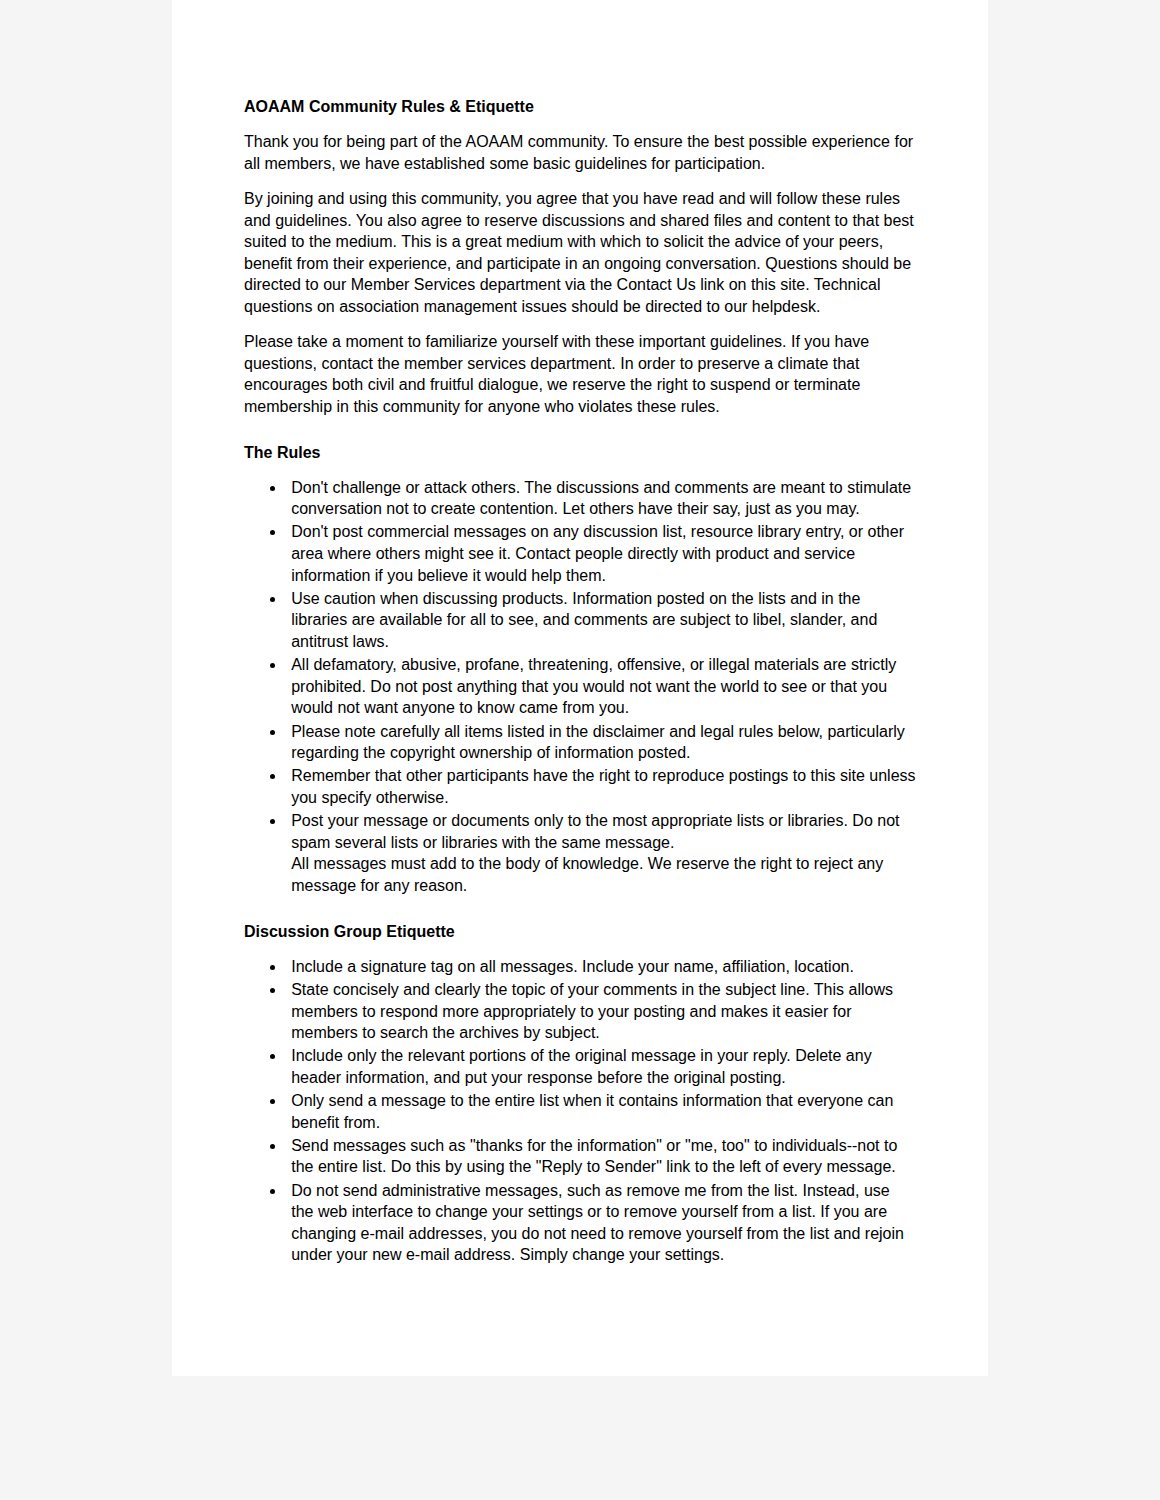AOAAM Community Rules & Etiquette
Thank you for being part of the AOAAM community. To ensure the best possible experience for all members, we have established some basic guidelines for participation.
By joining and using this community, you agree that you have read and will follow these rules and guidelines. You also agree to reserve discussions and shared files and content to that best suited to the medium. This is a great medium with which to solicit the advice of your peers, benefit from their experience, and participate in an ongoing conversation. Questions should be directed to our Member Services department via the Contact Us link on this site. Technical questions on association management issues should be directed to our helpdesk.
Please take a moment to familiarize yourself with these important guidelines. If you have questions, contact the member services department. In order to preserve a climate that encourages both civil and fruitful dialogue, we reserve the right to suspend or terminate membership in this community for anyone who violates these rules.
The Rules
Don't challenge or attack others. The discussions and comments are meant to stimulate conversation not to create contention. Let others have their say, just as you may.
Don't post commercial messages on any discussion list, resource library entry, or other area where others might see it. Contact people directly with product and service information if you believe it would help them.
Use caution when discussing products. Information posted on the lists and in the libraries are available for all to see, and comments are subject to libel, slander, and antitrust laws.
All defamatory, abusive, profane, threatening, offensive, or illegal materials are strictly prohibited. Do not post anything that you would not want the world to see or that you would not want anyone to know came from you.
Please note carefully all items listed in the disclaimer and legal rules below, particularly regarding the copyright ownership of information posted.
Remember that other participants have the right to reproduce postings to this site unless you specify otherwise.
Post your message or documents only to the most appropriate lists or libraries. Do not spam several lists or libraries with the same message.
All messages must add to the body of knowledge. We reserve the right to reject any message for any reason.
Discussion Group Etiquette
Include a signature tag on all messages. Include your name, affiliation, location.
State concisely and clearly the topic of your comments in the subject line. This allows members to respond more appropriately to your posting and makes it easier for members to search the archives by subject.
Include only the relevant portions of the original message in your reply. Delete any header information, and put your response before the original posting.
Only send a message to the entire list when it contains information that everyone can benefit from.
Send messages such as "thanks for the information" or "me, too" to individuals--not to the entire list. Do this by using the "Reply to Sender" link to the left of every message.
Do not send administrative messages, such as remove me from the list. Instead, use the web interface to change your settings or to remove yourself from a list. If you are changing e-mail addresses, you do not need to remove yourself from the list and rejoin under your new e-mail address. Simply change your settings.